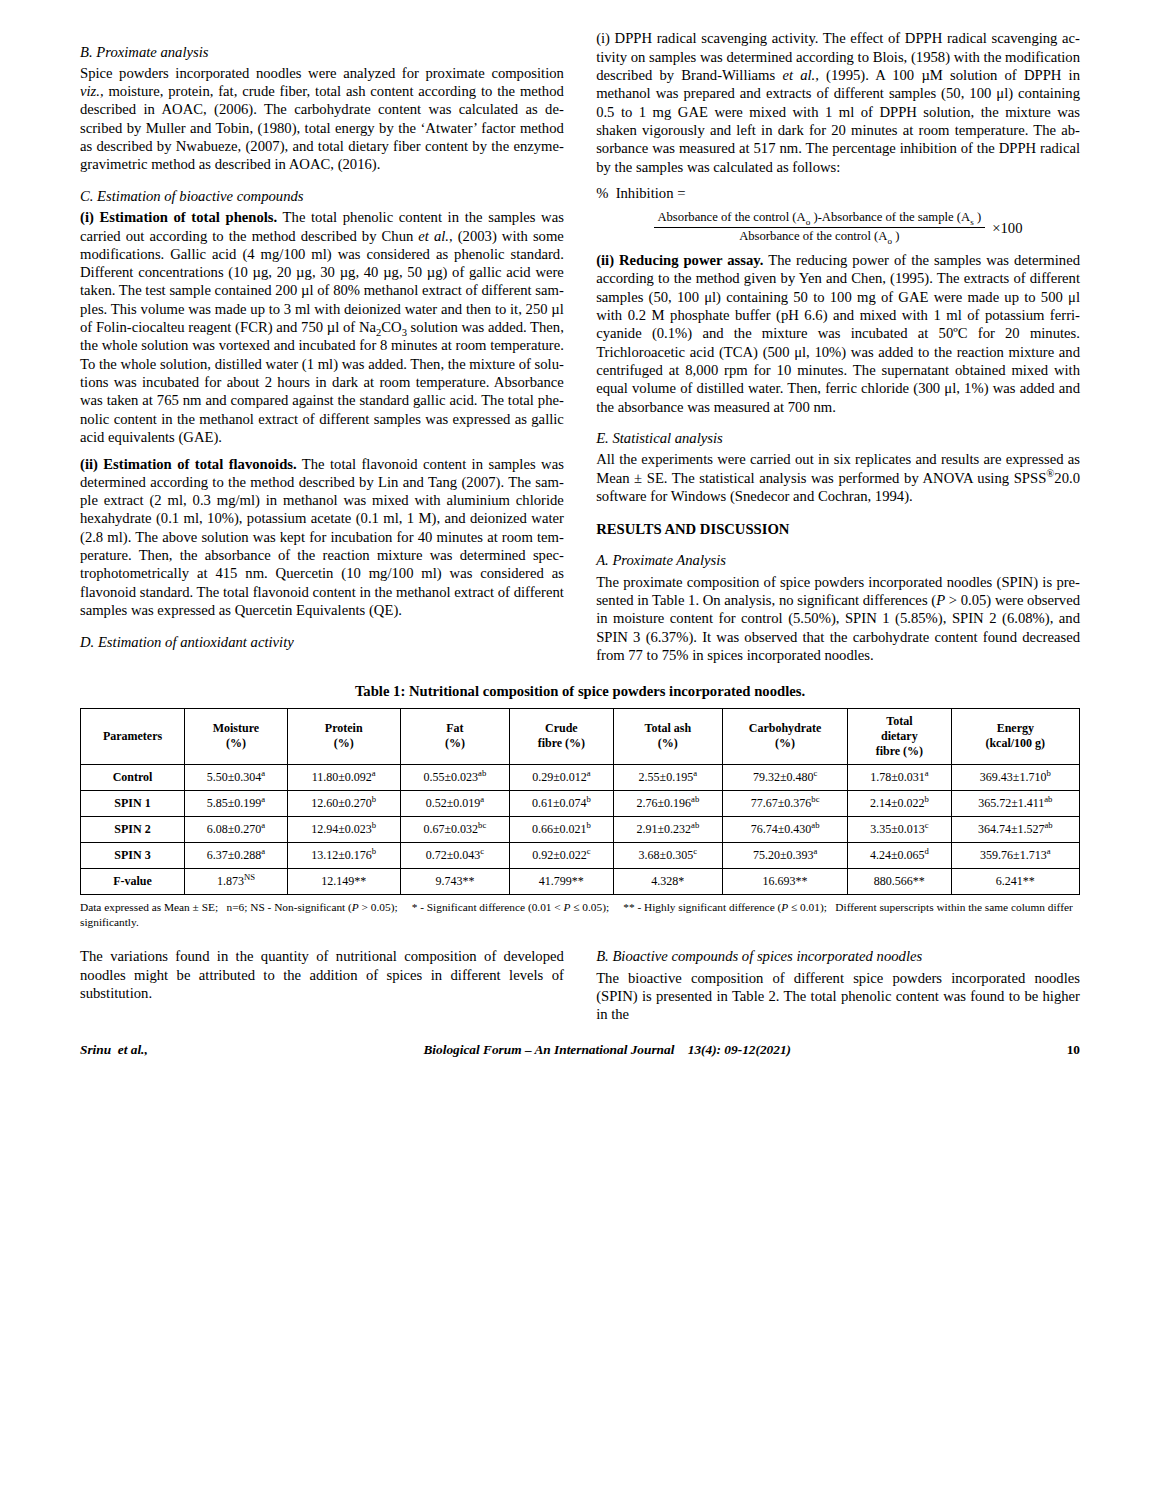B. Proximate analysis
Spice powders incorporated noodles were analyzed for proximate composition viz., moisture, protein, fat, crude fiber, total ash content according to the method described in AOAC, (2006). The carbohydrate content was calculated as described by Muller and Tobin, (1980), total energy by the ‘Atwater’ factor method as described by Nwabueze, (2007), and total dietary fiber content by the enzyme-gravimetric method as described in AOAC, (2016).
C. Estimation of bioactive compounds
(i) Estimation of total phenols. The total phenolic content in the samples was carried out according to the method described by Chun et al., (2003) with some modifications. Gallic acid (4 mg/100 ml) was considered as phenolic standard. Different concentrations (10 µg, 20 µg, 30 µg, 40 µg, 50 µg) of gallic acid were taken. The test sample contained 200 µl of 80% methanol extract of different samples. This volume was made up to 3 ml with deionized water and then to it, 250 µl of Folin-ciocalteu reagent (FCR) and 750 µl of Na2CO3 solution was added. Then, the whole solution was vortexed and incubated for 8 minutes at room temperature. To the whole solution, distilled water (1 ml) was added. Then, the mixture of solutions was incubated for about 2 hours in dark at room temperature. Absorbance was taken at 765 nm and compared against the standard gallic acid. The total phenolic content in the methanol extract of different samples was expressed as gallic acid equivalents (GAE).
(ii) Estimation of total flavonoids. The total flavonoid content in samples was determined according to the method described by Lin and Tang (2007). The sample extract (2 ml, 0.3 mg/ml) in methanol was mixed with aluminium chloride hexahydrate (0.1 ml, 10%), potassium acetate (0.1 ml, 1 M), and deionized water (2.8 ml). The above solution was kept for incubation for 40 minutes at room temperature. Then, the absorbance of the reaction mixture was determined spectrophotometrically at 415 nm. Quercetin (10 mg/100 ml) was considered as flavonoid standard. The total flavonoid content in the methanol extract of different samples was expressed as Quercetin Equivalents (QE).
D. Estimation of antioxidant activity
(i) DPPH radical scavenging activity. The effect of DPPH radical scavenging activity on samples was determined according to Blois, (1958) with the modification described by Brand-Williams et al., (1995). A 100 µM solution of DPPH in methanol was prepared and extracts of different samples (50, 100 μl) containing 0.5 to 1 mg GAE were mixed with 1 ml of DPPH solution, the mixture was shaken vigorously and left in dark for 20 minutes at room temperature. The absorbance was measured at 517 nm. The percentage inhibition of the DPPH radical by the samples was calculated as follows:
% Inhibition =
Absorbance of the control (Ao )-Absorbance of the sample (As ) Absorbance of the control (Ao ) ×100
(ii) Reducing power assay. The reducing power of the samples was determined according to the method given by Yen and Chen, (1995). The extracts of different samples (50, 100 μl) containing 50 to 100 mg of GAE were made up to 500 μl with 0.2 M phosphate buffer (pH 6.6) and mixed with 1 ml of potassium ferricyanide (0.1%) and the mixture was incubated at 50ºC for 20 minutes. Trichloroacetic acid (TCA) (500 μl, 10%) was added to the reaction mixture and centrifuged at 8,000 rpm for 10 minutes. The supernatant obtained mixed with equal volume of distilled water. Then, ferric chloride (300 μl, 1%) was added and the absorbance was measured at 700 nm.
E. Statistical analysis
All the experiments were carried out in six replicates and results are expressed as Mean ± SE. The statistical analysis was performed by ANOVA using SPSS®20.0 software for Windows (Snedecor and Cochran, 1994).
Results and Discussion
A. Proximate Analysis
The proximate composition of spice powders incorporated noodles (SPIN) is presented in Table 1. On analysis, no significant differences (P > 0.05) were observed in moisture content for control (5.50%), SPIN 1 (5.85%), SPIN 2 (6.08%), and SPIN 3 (6.37%). It was observed that the carbohydrate content found decreased from 77 to 75% in spices incorporated noodles.
Table 1: Nutritional composition of spice powders incorporated noodles.
| Parameters | Moisture (%) | Protein (%) | Fat (%) | Crude fibre (%) | Total ash (%) | Carbohydrate (%) | Total dietary fibre (%) | Energy (kcal/100 g) |
| --- | --- | --- | --- | --- | --- | --- | --- | --- |
| Control | 5.50±0.304 a | 11.80±0.092 a | 0.55±0.023 ab | 0.29±0.012 a | 2.55±0.195 a | 79.32±0.480 c | 1.78±0.031 a | 369.43±1.710 b |
| SPIN 1 | 5.85±0.199 a | 12.60±0.270 b | 0.52±0.019 a | 0.61±0.074 b | 2.76±0.196 ab | 77.67±0.376 bc | 2.14±0.022 b | 365.72±1.411 ab |
| SPIN 2 | 6.08±0.270 a | 12.94±0.023 b | 0.67±0.032 bc | 0.66±0.021 b | 2.91±0.232 ab | 76.74±0.430 ab | 3.35±0.013 c | 364.74±1.527 ab |
| SPIN 3 | 6.37±0.288 a | 13.12±0.176 b | 0.72±0.043 c | 0.92±0.022 c | 3.68±0.305 c | 75.20±0.393 a | 4.24±0.065 d | 359.76±1.713 a |
| F-value | 1.873 NS | 12.149** | 9.743** | 41.799** | 4.328* | 16.693** | 880.566** | 6.241** |
Data expressed as Mean ± SE; n=6; NS - Non-significant (P > 0.05); * - Significant difference (0.01 < P ≤ 0.05); ** - Highly significant difference (P ≤ 0.01); Different superscripts within the same column differ significantly.
The variations found in the quantity of nutritional composition of developed noodles might be attributed to the addition of spices in different levels of substitution.
B. Bioactive compounds of spices incorporated noodles
The bioactive composition of different spice powders incorporated noodles (SPIN) is presented in Table 2. The total phenolic content was found to be higher in the
Srinu et al., Biological Forum – An International Journal 13(4): 09-12(2021) 10